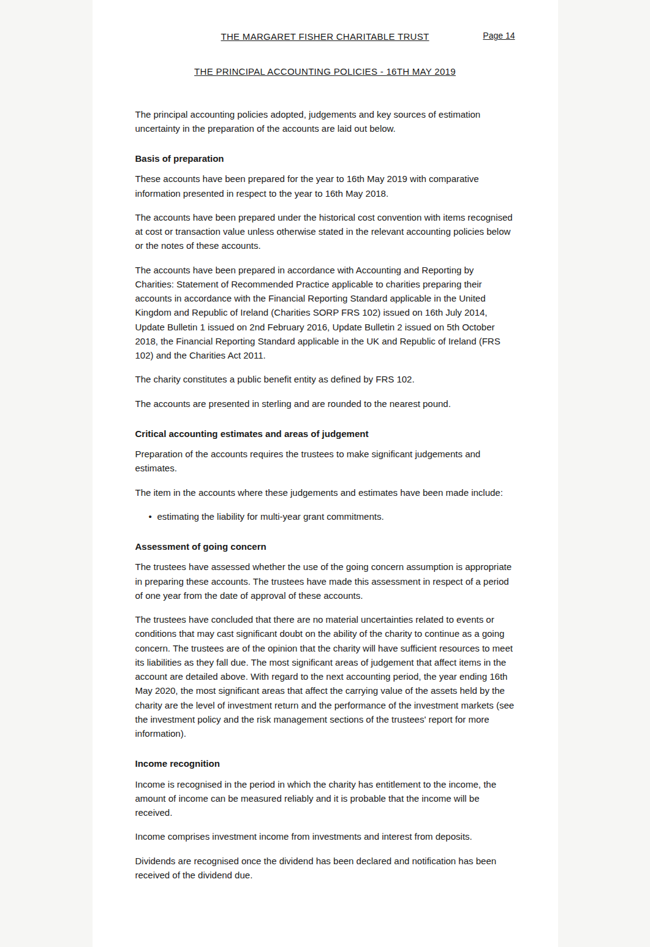Page 14
THE MARGARET FISHER CHARITABLE TRUST
THE PRINCIPAL ACCOUNTING POLICIES - 16TH MAY 2019
The principal accounting policies adopted, judgements and key sources of estimation uncertainty in the preparation of the accounts are laid out below.
Basis of preparation
These accounts have been prepared for the year to 16th May 2019 with comparative information presented in respect to the year to 16th May 2018.
The accounts have been prepared under the historical cost convention with items recognised at cost or transaction value unless otherwise stated in the relevant accounting policies below or the notes of these accounts.
The accounts have been prepared in accordance with Accounting and Reporting by Charities: Statement of Recommended Practice applicable to charities preparing their accounts in accordance with the Financial Reporting Standard applicable in the United Kingdom and Republic of Ireland (Charities SORP FRS 102) issued on 16th July 2014, Update Bulletin 1 issued on 2nd February 2016, Update Bulletin 2 issued on 5th October 2018, the Financial Reporting Standard applicable in the UK and Republic of Ireland (FRS 102) and the Charities Act 2011.
The charity constitutes a public benefit entity as defined by FRS 102.
The accounts are presented in sterling and are rounded to the nearest pound.
Critical accounting estimates and areas of judgement
Preparation of the accounts requires the trustees to make significant judgements and estimates.
The item in the accounts where these judgements and estimates have been made include:
estimating the liability for multi-year grant commitments.
Assessment of going concern
The trustees have assessed whether the use of the going concern assumption is appropriate in preparing these accounts. The trustees have made this assessment in respect of a period of one year from the date of approval of these accounts.
The trustees have concluded that there are no material uncertainties related to events or conditions that may cast significant doubt on the ability of the charity to continue as a going concern. The trustees are of the opinion that the charity will have sufficient resources to meet its liabilities as they fall due. The most significant areas of judgement that affect items in the account are detailed above. With regard to the next accounting period, the year ending 16th May 2020, the most significant areas that affect the carrying value of the assets held by the charity are the level of investment return and the performance of the investment markets (see the investment policy and the risk management sections of the trustees' report for more information).
Income recognition
Income is recognised in the period in which the charity has entitlement to the income, the amount of income can be measured reliably and it is probable that the income will be received.
Income comprises investment income from investments and interest from deposits.
Dividends are recognised once the dividend has been declared and notification has been received of the dividend due.